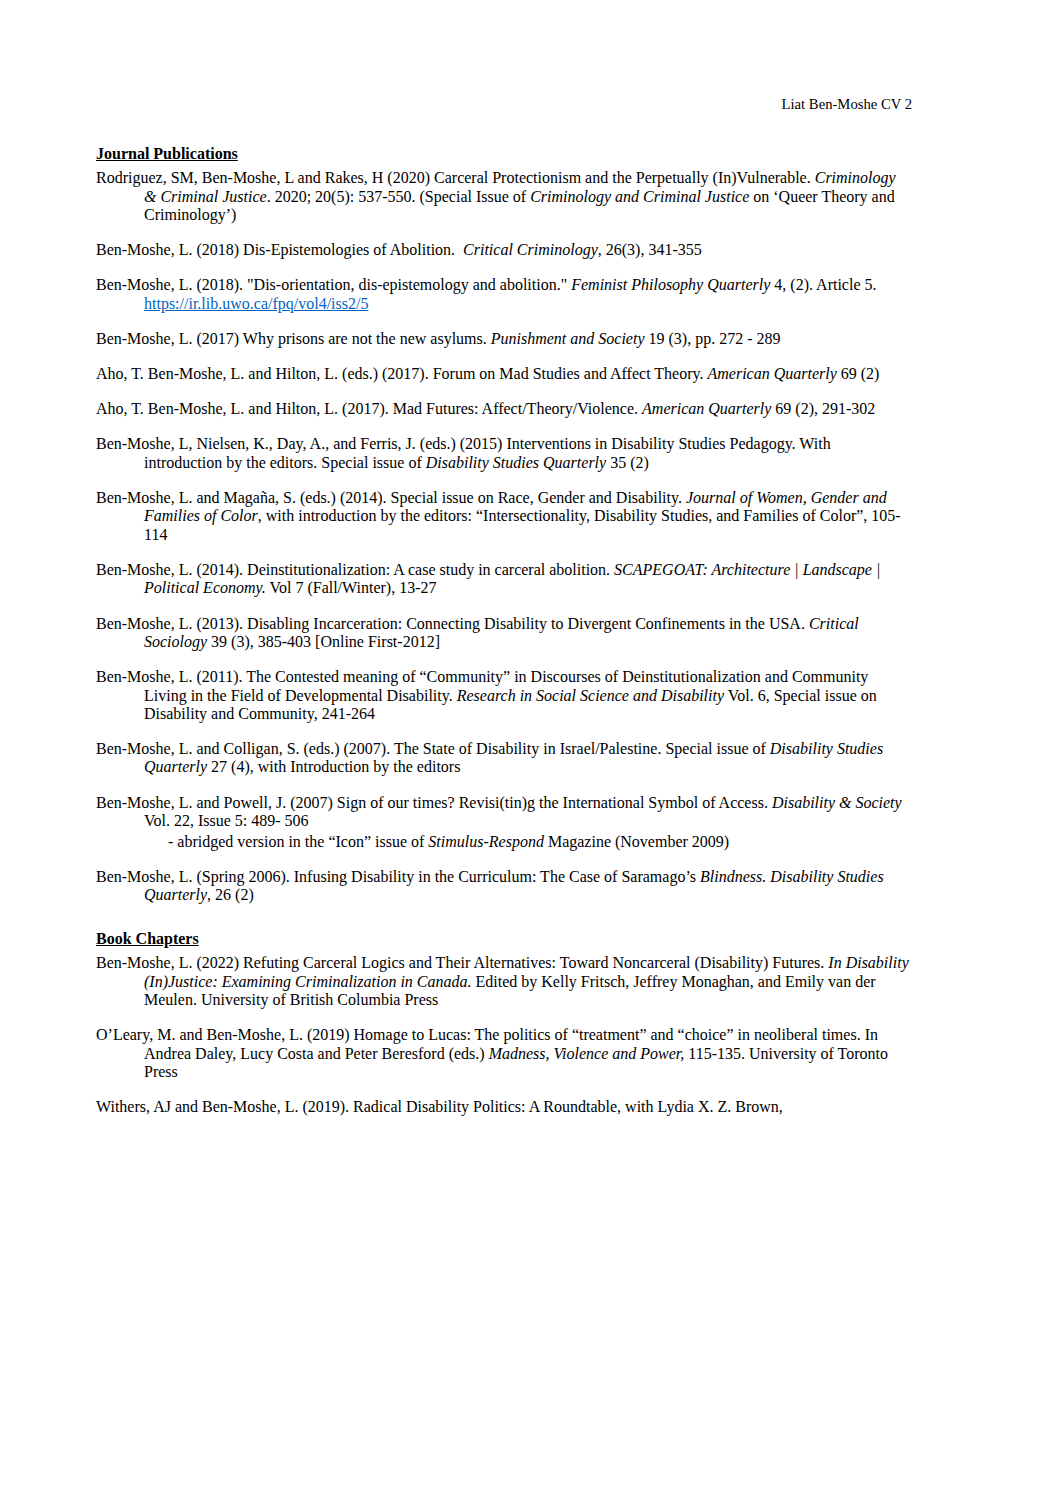Liat Ben-Moshe CV 2
Journal Publications
Rodriguez, SM, Ben-Moshe, L and Rakes, H (2020) Carceral Protectionism and the Perpetually (In)Vulnerable. Criminology & Criminal Justice. 2020; 20(5): 537-550. (Special Issue of Criminology and Criminal Justice on ‘Queer Theory and Criminology’)
Ben-Moshe, L. (2018) Dis-Epistemologies of Abolition. Critical Criminology, 26(3), 341-355
Ben-Moshe, L. (2018). "Dis-orientation, dis-epistemology and abolition." Feminist Philosophy Quarterly 4, (2). Article 5. https://ir.lib.uwo.ca/fpq/vol4/iss2/5
Ben-Moshe, L. (2017) Why prisons are not the new asylums. Punishment and Society 19 (3), pp. 272 - 289
Aho, T. Ben-Moshe, L. and Hilton, L. (eds.) (2017). Forum on Mad Studies and Affect Theory. American Quarterly 69 (2)
Aho, T. Ben-Moshe, L. and Hilton, L. (2017). Mad Futures: Affect/Theory/Violence. American Quarterly 69 (2), 291-302
Ben-Moshe, L, Nielsen, K., Day, A., and Ferris, J. (eds.) (2015) Interventions in Disability Studies Pedagogy. With introduction by the editors. Special issue of Disability Studies Quarterly 35 (2)
Ben-Moshe, L. and Magaña, S. (eds.) (2014). Special issue on Race, Gender and Disability. Journal of Women, Gender and Families of Color, with introduction by the editors: “Intersectionality, Disability Studies, and Families of Color”, 105-114
Ben-Moshe, L. (2014). Deinstitutionalization: A case study in carceral abolition. SCAPEGOAT: Architecture | Landscape | Political Economy. Vol 7 (Fall/Winter), 13-27
Ben-Moshe, L. (2013). Disabling Incarceration: Connecting Disability to Divergent Confinements in the USA. Critical Sociology 39 (3), 385-403 [Online First-2012]
Ben-Moshe, L. (2011). The Contested meaning of “Community” in Discourses of Deinstitutionalization and Community Living in the Field of Developmental Disability. Research in Social Science and Disability Vol. 6, Special issue on Disability and Community, 241-264
Ben-Moshe, L. and Colligan, S. (eds.) (2007). The State of Disability in Israel/Palestine. Special issue of Disability Studies Quarterly 27 (4), with Introduction by the editors
Ben-Moshe, L. and Powell, J. (2007) Sign of our times? Revisi(tin)g the International Symbol of Access. Disability & Society Vol. 22, Issue 5: 489- 506
abridged version in the “Icon” issue of Stimulus-Respond Magazine (November 2009)
Ben-Moshe, L. (Spring 2006). Infusing Disability in the Curriculum: The Case of Saramago’s Blindness. Disability Studies Quarterly, 26 (2)
Book Chapters
Ben-Moshe, L. (2022) Refuting Carceral Logics and Their Alternatives: Toward Noncarceral (Disability) Futures. In Disability (In)Justice: Examining Criminalization in Canada. Edited by Kelly Fritsch, Jeffrey Monaghan, and Emily van der Meulen. University of British Columbia Press
O’Leary, M. and Ben-Moshe, L. (2019) Homage to Lucas: The politics of “treatment” and “choice” in neoliberal times. In Andrea Daley, Lucy Costa and Peter Beresford (eds.) Madness, Violence and Power, 115-135. University of Toronto Press
Withers, AJ and Ben-Moshe, L. (2019). Radical Disability Politics: A Roundtable, with Lydia X. Z. Brown,